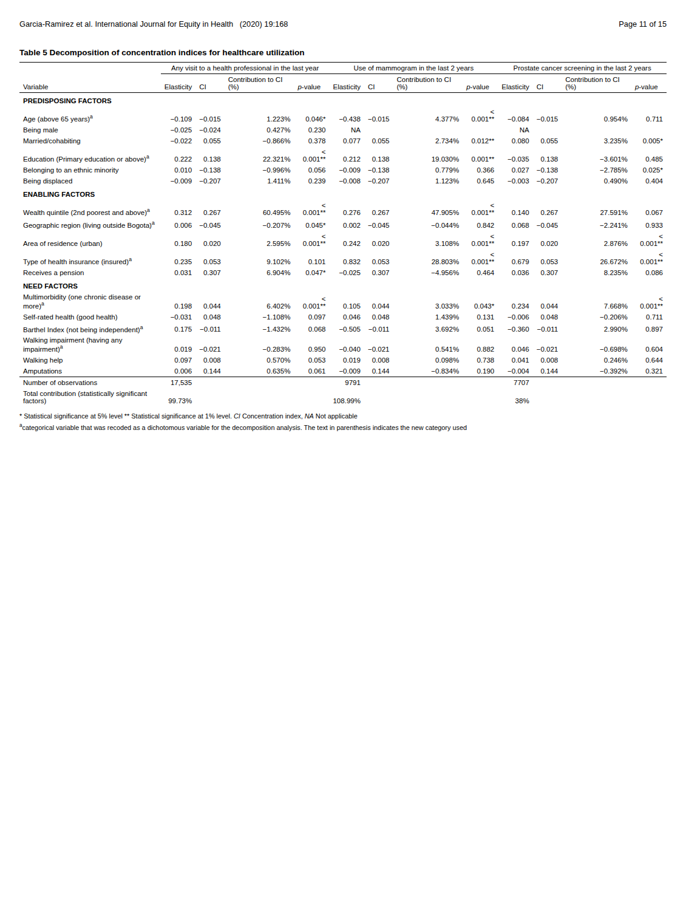Garcia-Ramirez et al. International Journal for Equity in Health (2020) 19:168 Page 11 of 15
Table 5 Decomposition of concentration indices for healthcare utilization
| Variable | Any visit to a health professional in the last year | Use of mammogram in the last 2 years | Prostate cancer screening in the last 2 years |
| --- | --- | --- | --- |
| Elasticity | CI | Contribution to CI (%) | p -value | Elasticity | CI | Contribution to CI (%) | p -value | Elasticity | CI | Contribution to CI (%) | p -value |
| Predisposing factors |
| Age (above 65 years) a | −0.109 | −0.015 | 1.223% | 0.046* | −0.438 | −0.015 | 4.377% | < 0.001** | −0.084 | −0.015 | 0.954% | 0.711 |
| Being male | −0.025 | −0.024 | 0.427% | 0.230 | NA | | | | NA | | | |
| Married/cohabiting | −0.022 | 0.055 | −0.866% | 0.378 | 0.077 | 0.055 | 2.734% | 0.012** | 0.080 | 0.055 | 3.235% | 0.005* |
| Education (Primary education or above) a | 0.222 | 0.138 | 22.321% | < 0.001** | 0.212 | 0.138 | 19.030% | 0.001** | −0.035 | 0.138 | −3.601% | 0.485 |
| Belonging to an ethnic minority | 0.010 | −0.138 | −0.996% | 0.056 | −0.009 | −0.138 | 0.779% | 0.366 | 0.027 | −0.138 | −2.785% | 0.025* |
| Being displaced | −0.009 | −0.207 | 1.411% | 0.239 | −0.008 | −0.207 | 1.123% | 0.645 | −0.003 | −0.207 | 0.490% | 0.404 |
| Enabling factors |
| Wealth quintile (2nd poorest and above) a | 0.312 | 0.267 | 60.495% | < 0.001** | 0.276 | 0.267 | 47.905% | < 0.001** | 0.140 | 0.267 | 27.591% | 0.067 |
| Geographic region (living outside Bogota) a | 0.006 | −0.045 | −0.207% | 0.045* | 0.002 | −0.045 | −0.044% | 0.842 | 0.068 | −0.045 | −2.241% | 0.933 |
| Area of residence (urban) | 0.180 | 0.020 | 2.595% | < 0.001** | 0.242 | 0.020 | 3.108% | < 0.001** | 0.197 | 0.020 | 2.876% | < 0.001** |
| Type of health insurance (insured) a | 0.235 | 0.053 | 9.102% | 0.101 | 0.832 | 0.053 | 28.803% | < 0.001** | 0.679 | 0.053 | 26.672% | < 0.001** |
| Receives a pension | 0.031 | 0.307 | 6.904% | 0.047* | −0.025 | 0.307 | −4.956% | 0.464 | 0.036 | 0.307 | 8.235% | 0.086 |
| Need factors |
| Multimorbidity (one chronic disease or more) a | 0.198 | 0.044 | 6.402% | < 0.001** | 0.105 | 0.044 | 3.033% | 0.043* | 0.234 | 0.044 | 7.668% | < 0.001** |
| Self-rated health (good health) | −0.031 | 0.048 | −1.108% | 0.097 | 0.046 | 0.048 | 1.439% | 0.131 | −0.006 | 0.048 | −0.206% | 0.711 |
| Barthel Index (not being independent) a | 0.175 | −0.011 | −1.432% | 0.068 | −0.505 | −0.011 | 3.692% | 0.051 | −0.360 | −0.011 | 2.990% | 0.897 |
| Walking impairment (having any impairment) a | 0.019 | −0.021 | −0.283% | 0.950 | −0.040 | −0.021 | 0.541% | 0.882 | 0.046 | −0.021 | −0.698% | 0.604 |
| Walking help | 0.097 | 0.008 | 0.570% | 0.053 | 0.019 | 0.008 | 0.098% | 0.738 | 0.041 | 0.008 | 0.246% | 0.644 |
| Amputations | 0.006 | 0.144 | 0.635% | 0.061 | −0.009 | 0.144 | −0.834% | 0.190 | −0.004 | 0.144 | −0.392% | 0.321 |
| Number of observations | 17,535 | | | | 9791 | | | | 7707 | | | |
| Total contribution (statistically significant factors) | 99.73% | | | | 108.99% | | | | 38% | | | |
* Statistical significance at 5% level ** Statistical significance at 1% level. CI Concentration index, NA Not applicable
acategorical variable that was recoded as a dichotomous variable for the decomposition analysis. The text in parenthesis indicates the new category used